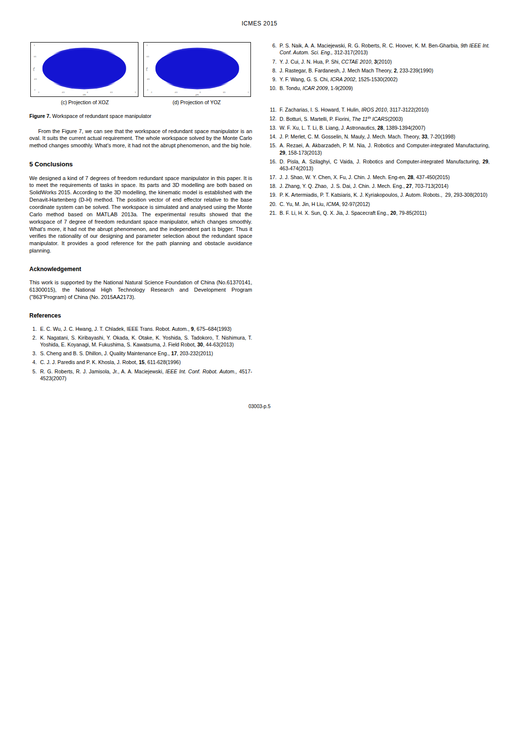ICMES 2015
10.50-0.5-1
-1-0.500.51
z/m
x/m
10.50-0.5-1
-1-0.500.51
z/m
y/m
(c) Projection of XOZ (d) Projection of YOZ
Figure 7. Workspace of redundant space manipulator
From the Figure 7, we can see that the workspace of redundant space manipulator is an oval. It suits the current actual requirement. The whole workspace solved by the Monte Carlo method changes smoothly. What's more, it had not the abrupt phenomenon, and the big hole.
5 Conclusions
We designed a kind of 7 degrees of freedom redundant space manipulator in this paper. It is to meet the requirements of tasks in space. Its parts and 3D modelling are both based on SolidWorks 2015. According to the 3D modelling, the kinematic model is established with the Denavit-Hartenberg (D-H) method. The position vector of end effector relative to the base coordinate system can be solved. The workspace is simulated and analysed using the Monte Carlo method based on MATLAB 2013a. The experimental results showed that the workspace of 7 degree of freedom redundant space manipulator, which changes smoothly. What's more, it had not the abrupt phenomenon, and the independent part is bigger. Thus it verifies the rationality of our designing and parameter selection about the redundant space manipulator. It provides a good reference for the path planning and obstacle avoidance planning.
Acknowledgement
This work is supported by the National Natural Science Foundation of China (No.61370141, 61300015), the National High Technology Research and Development Program ("863"Program) of China (No. 2015AA2173).
References
E. C. Wu, J. C. Hwang, J. T. Chladek, IEEE Trans. Robot. Autom., 9, 675–684(1993)
K. Nagatani, S. Kiribayashi, Y. Okada, K. Otake, K. Yoshida, S. Tadokoro, T. Nishimura, T. Yoshida, E. Koyanagi, M. Fukushima, S. Kawatsuma, J. Field Robot, 30, 44-63(2013)
S. Cheng and B. S. Dhillon, J. Quality Maintenance Eng., 17, 203-232(2011)
C. J. J. Paredis and P. K. Khosla, J. Robot, 15, 611-628(1996)
R. G. Roberts, R. J. Jamisola, Jr., A. A. Maciejewski, IEEE Int. Conf. Robot. Autom., 4517-4523(2007)
P. S. Naik, A. A. Maciejewski, R. G. Roberts, R. C. Hoover, K. M. Ben-Gharbia, 9th IEEE Int. Conf. Autom. Sci. Eng., 312-317(2013)
Y. J. Cui, J. N. Hua, P. Shi, CCTAE 2010, 3(2010)
J. Rastegar, B. Fardanesh, J. Mech Mach Theory, 2, 233-239(1990)
Y. F. Wang, G. S. Chi, ICRA 2002, 1525-1530(2002)
B. Tondu, ICAR 2009, 1-9(2009)
F. Zacharias, I. S. Howard, T. Hulin, IROS 2010, 3117-3122(2010)
D. Botturi, S. Martelli, P. Fiorini, The 11th ICARS(2003)
W. F. Xu, L. T. Li, B. Liang, J. Astronautics, 28, 1389-1394(2007)
J. P. Merlet, C. M. Gosselin, N. Mauly, J. Mech. Mach. Theory, 33, 7-20(1998)
A. Rezaei, A. Akbarzadeh, P. M. Nia, J. Robotics and Computer-integrated Manufacturing, 29, 158-173(2013)
D. Pisla, A. Szilaghyi, C Vaida, J. Robotics and Computer-integrated Manufacturing, 29, 463-474(2013)
J. J. Shao, W. Y. Chen, X. Fu, J. Chin. J. Mech. Eng-en, 28, 437-450(2015)
J. Zhang, Y. Q. Zhao, J. S. Dai, J. Chin. J. Mech. Eng., 27, 703-713(2014)
P. K. Artermiadis, P. T. Katsiaris, K. J. Kyriakopoulos, J. Autom. Robots., 29, 293-308(2010)
C. Yu, M. Jin, H Liu, ICMA, 92-97(2012)
B. F. Li, H. X. Sun, Q. X. Jia, J. Spacecraft Eng., 20, 79-85(2011)
03003-p.5